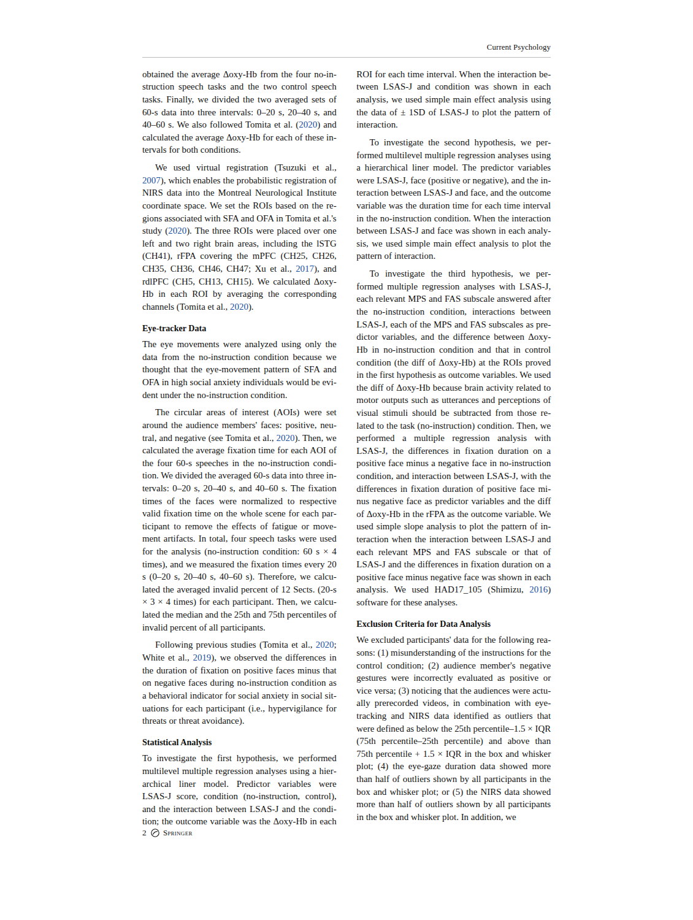Current Psychology
obtained the average Δoxy-Hb from the four no-instruction speech tasks and the two control speech tasks. Finally, we divided the two averaged sets of 60-s data into three intervals: 0–20 s, 20–40 s, and 40–60 s. We also followed Tomita et al. (2020) and calculated the average Δoxy-Hb for each of these intervals for both conditions.
We used virtual registration (Tsuzuki et al., 2007), which enables the probabilistic registration of NIRS data into the Montreal Neurological Institute coordinate space. We set the ROIs based on the regions associated with SFA and OFA in Tomita et al.'s study (2020). The three ROIs were placed over one left and two right brain areas, including the lSTG (CH41), rFPA covering the mPFC (CH25, CH26, CH35, CH36, CH46, CH47; Xu et al., 2017), and rdlPFC (CH5, CH13, CH15). We calculated Δoxy-Hb in each ROI by averaging the corresponding channels (Tomita et al., 2020).
Eye-tracker Data
The eye movements were analyzed using only the data from the no-instruction condition because we thought that the eye-movement pattern of SFA and OFA in high social anxiety individuals would be evident under the no-instruction condition.
The circular areas of interest (AOIs) were set around the audience members' faces: positive, neutral, and negative (see Tomita et al., 2020). Then, we calculated the average fixation time for each AOI of the four 60-s speeches in the no-instruction condition. We divided the averaged 60-s data into three intervals: 0–20 s, 20–40 s, and 40–60 s. The fixation times of the faces were normalized to respective valid fixation time on the whole scene for each participant to remove the effects of fatigue or movement artifacts. In total, four speech tasks were used for the analysis (no-instruction condition: 60 s × 4 times), and we measured the fixation times every 20 s (0–20 s, 20–40 s, 40–60 s). Therefore, we calculated the averaged invalid percent of 12 Sects. (20-s × 3 × 4 times) for each participant. Then, we calculated the median and the 25th and 75th percentiles of invalid percent of all participants.
Following previous studies (Tomita et al., 2020; White et al., 2019), we observed the differences in the duration of fixation on positive faces minus that on negative faces during no-instruction condition as a behavioral indicator for social anxiety in social situations for each participant (i.e., hypervigilance for threats or threat avoidance).
Statistical Analysis
To investigate the first hypothesis, we performed multilevel multiple regression analyses using a hierarchical liner model. Predictor variables were LSAS-J score, condition (no-instruction, control), and the interaction between LSAS-J and the condition; the outcome variable was the Δoxy-Hb in each ROI for each time interval. When the interaction between LSAS-J and condition was shown in each analysis, we used simple main effect analysis using the data of ± 1SD of LSAS-J to plot the pattern of interaction.
To investigate the second hypothesis, we performed multilevel multiple regression analyses using a hierarchical liner model. The predictor variables were LSAS-J, face (positive or negative), and the interaction between LSAS-J and face, and the outcome variable was the duration time for each time interval in the no-instruction condition. When the interaction between LSAS-J and face was shown in each analysis, we used simple main effect analysis to plot the pattern of interaction.
To investigate the third hypothesis, we performed multiple regression analyses with LSAS-J, each relevant MPS and FAS subscale answered after the no-instruction condition, interactions between LSAS-J, each of the MPS and FAS subscales as predictor variables, and the difference between Δoxy-Hb in no-instruction condition and that in control condition (the diff of Δoxy-Hb) at the ROIs proved in the first hypothesis as outcome variables. We used the diff of Δoxy-Hb because brain activity related to motor outputs such as utterances and perceptions of visual stimuli should be subtracted from those related to the task (no-instruction) condition. Then, we performed a multiple regression analysis with LSAS-J, the differences in fixation duration on a positive face minus a negative face in no-instruction condition, and interaction between LSAS-J, with the differences in fixation duration of positive face minus negative face as predictor variables and the diff of Δoxy-Hb in the rFPA as the outcome variable. We used simple slope analysis to plot the pattern of interaction when the interaction between LSAS-J and each relevant MPS and FAS subscale or that of LSAS-J and the differences in fixation duration on a positive face minus negative face was shown in each analysis. We used HAD17_105 (Shimizu, 2016) software for these analyses.
Exclusion Criteria for Data Analysis
We excluded participants' data for the following reasons: (1) misunderstanding of the instructions for the control condition; (2) audience member's negative gestures were incorrectly evaluated as positive or vice versa; (3) noticing that the audiences were actually prerecorded videos, in combination with eye-tracking and NIRS data identified as outliers that were defined as below the 25th percentile–1.5 × IQR (75th percentile–25th percentile) and above than 75th percentile + 1.5 × IQR in the box and whisker plot; (4) the eye-gaze duration data showed more than half of outliers shown by all participants in the box and whisker plot; or (5) the NIRS data showed more than half of outliers shown by all participants in the box and whisker plot. In addition, we
2 Springer